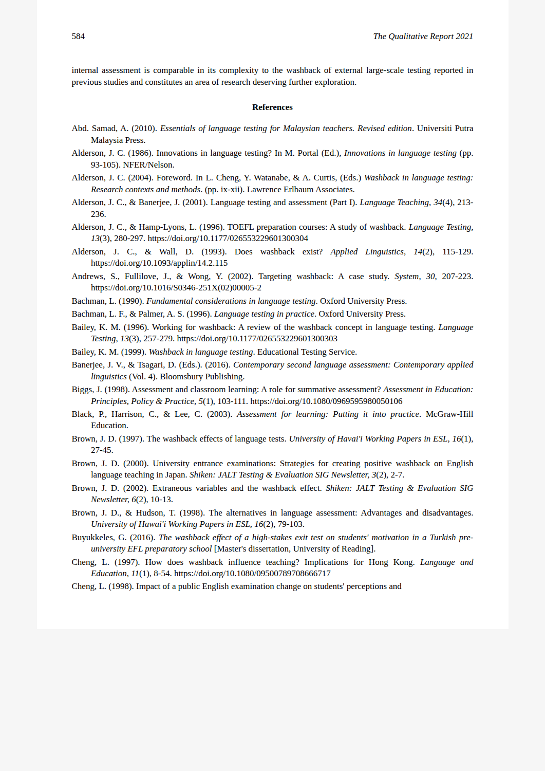584 The Qualitative Report 2021
internal assessment is comparable in its complexity to the washback of external large-scale testing reported in previous studies and constitutes an area of research deserving further exploration.
References
Abd. Samad, A. (2010). Essentials of language testing for Malaysian teachers. Revised edition. Universiti Putra Malaysia Press.
Alderson, J. C. (1986). Innovations in language testing? In M. Portal (Ed.), Innovations in language testing (pp. 93-105). NFER/Nelson.
Alderson, J. C. (2004). Foreword. In L. Cheng, Y. Watanabe, & A. Curtis, (Eds.) Washback in language testing: Research contexts and methods. (pp. ix-xii). Lawrence Erlbaum Associates.
Alderson, J. C., & Banerjee, J. (2001). Language testing and assessment (Part I). Language Teaching, 34(4), 213-236.
Alderson, J. C., & Hamp-Lyons, L. (1996). TOEFL preparation courses: A study of washback. Language Testing, 13(3), 280-297. https://doi.org/10.1177/026553229601300304
Alderson, J. C., & Wall, D. (1993). Does washback exist? Applied Linguistics, 14(2), 115-129. https://doi.org/10.1093/applin/14.2.115
Andrews, S., Fullilove, J., & Wong, Y. (2002). Targeting washback: A case study. System, 30, 207-223. https://doi.org/10.1016/S0346-251X(02)00005-2
Bachman, L. (1990). Fundamental considerations in language testing. Oxford University Press.
Bachman, L. F., & Palmer, A. S. (1996). Language testing in practice. Oxford University Press.
Bailey, K. M. (1996). Working for washback: A review of the washback concept in language testing. Language Testing, 13(3), 257-279. https://doi.org/10.1177/026553229601300303
Bailey, K. M. (1999). Washback in language testing. Educational Testing Service.
Banerjee, J. V., & Tsagari, D. (Eds.). (2016). Contemporary second language assessment: Contemporary applied linguistics (Vol. 4). Bloomsbury Publishing.
Biggs, J. (1998). Assessment and classroom learning: A role for summative assessment? Assessment in Education: Principles, Policy & Practice, 5(1), 103-111. https://doi.org/10.1080/0969595980050106
Black, P., Harrison, C., & Lee, C. (2003). Assessment for learning: Putting it into practice. McGraw-Hill Education.
Brown, J. D. (1997). The washback effects of language tests. University of Havai'i Working Papers in ESL, 16(1), 27-45.
Brown, J. D. (2000). University entrance examinations: Strategies for creating positive washback on English language teaching in Japan. Shiken: JALT Testing & Evaluation SIG Newsletter, 3(2), 2-7.
Brown, J. D. (2002). Extraneous variables and the washback effect. Shiken: JALT Testing & Evaluation SIG Newsletter, 6(2), 10-13.
Brown, J. D., & Hudson, T. (1998). The alternatives in language assessment: Advantages and disadvantages. University of Hawai'i Working Papers in ESL, 16(2), 79-103.
Buyukkeles, G. (2016). The washback effect of a high-stakes exit test on students' motivation in a Turkish pre-university EFL preparatory school [Master's dissertation, University of Reading].
Cheng, L. (1997). How does washback influence teaching? Implications for Hong Kong. Language and Education, 11(1), 8-54. https://doi.org/10.1080/09500789708666717
Cheng, L. (1998). Impact of a public English examination change on students' perceptions and